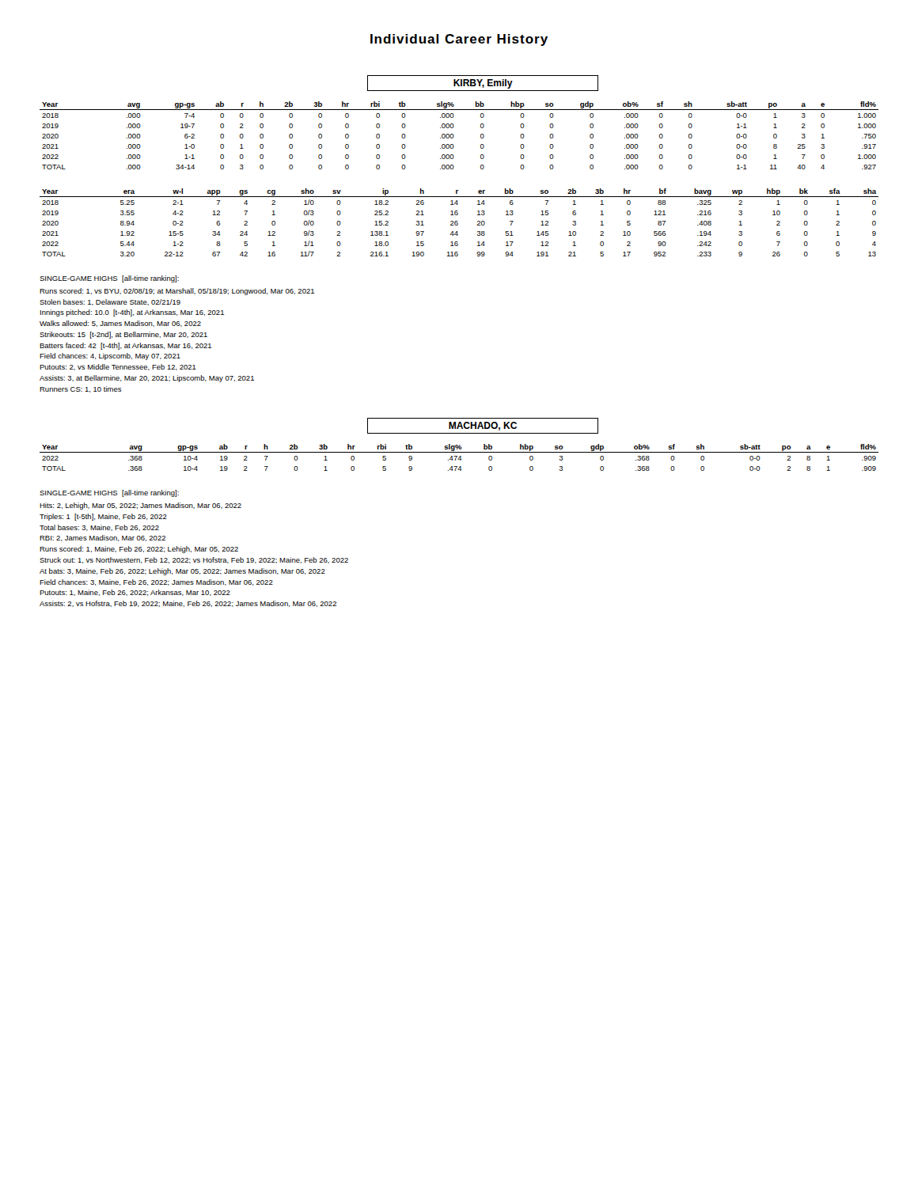Individual Career History
KIRBY, Emily
| Year | avg | gp-gs | ab | r | h | 2b | 3b | hr | rbi | tb | slg% | bb | hbp | so | gdp | ob% | sf | sh | sb-att | po | a | e | fld% |
| --- | --- | --- | --- | --- | --- | --- | --- | --- | --- | --- | --- | --- | --- | --- | --- | --- | --- | --- | --- | --- | --- | --- | --- |
| 2018 | .000 | 7-4 | 0 | 0 | 0 | 0 | 0 | 0 | 0 | 0 | .000 | 0 | 0 | 0 | 0 | .000 | 0 | 0 | 0-0 | 1 | 3 | 0 | 1.000 |
| 2019 | .000 | 19-7 | 0 | 2 | 0 | 0 | 0 | 0 | 0 | 0 | .000 | 0 | 0 | 0 | 0 | .000 | 0 | 0 | 1-1 | 1 | 2 | 0 | 1.000 |
| 2020 | .000 | 6-2 | 0 | 0 | 0 | 0 | 0 | 0 | 0 | 0 | .000 | 0 | 0 | 0 | 0 | .000 | 0 | 0 | 0-0 | 0 | 3 | 1 | .750 |
| 2021 | .000 | 1-0 | 0 | 1 | 0 | 0 | 0 | 0 | 0 | 0 | .000 | 0 | 0 | 0 | 0 | .000 | 0 | 0 | 0-0 | 8 | 25 | 3 | .917 |
| 2022 | .000 | 1-1 | 0 | 0 | 0 | 0 | 0 | 0 | 0 | 0 | .000 | 0 | 0 | 0 | 0 | .000 | 0 | 0 | 0-0 | 1 | 7 | 0 | 1.000 |
| TOTAL | .000 | 34-14 | 0 | 3 | 0 | 0 | 0 | 0 | 0 | 0 | .000 | 0 | 0 | 0 | 0 | .000 | 0 | 0 | 1-1 | 11 | 40 | 4 | .927 |
| Year | era | w-l | app | gs | cg | sho | sv | ip | h | r | er | bb | so | 2b | 3b | hr | bf | bavg | wp | hbp | bk | sfa | sha |
| --- | --- | --- | --- | --- | --- | --- | --- | --- | --- | --- | --- | --- | --- | --- | --- | --- | --- | --- | --- | --- | --- | --- | --- |
| 2018 | 5.25 | 2-1 | 7 | 4 | 2 | 1/0 | 0 | 18.2 | 26 | 14 | 14 | 6 | 7 | 1 | 1 | 0 | 88 | .325 | 2 | 1 | 0 | 1 | 0 |
| 2019 | 3.55 | 4-2 | 12 | 7 | 1 | 0/3 | 0 | 25.2 | 21 | 16 | 13 | 13 | 15 | 6 | 1 | 0 | 121 | .216 | 3 | 10 | 0 | 1 | 0 |
| 2020 | 8.94 | 0-2 | 6 | 2 | 0 | 0/0 | 0 | 15.2 | 31 | 26 | 20 | 7 | 12 | 3 | 1 | 5 | 87 | .408 | 1 | 2 | 0 | 2 | 0 |
| 2021 | 1.92 | 15-5 | 34 | 24 | 12 | 9/3 | 2 | 138.1 | 97 | 44 | 38 | 51 | 145 | 10 | 2 | 10 | 566 | .194 | 3 | 6 | 0 | 1 | 9 |
| 2022 | 5.44 | 1-2 | 8 | 5 | 1 | 1/1 | 0 | 18.0 | 15 | 16 | 14 | 17 | 12 | 1 | 0 | 2 | 90 | .242 | 0 | 7 | 0 | 0 | 4 |
| TOTAL | 3.20 | 22-12 | 67 | 42 | 16 | 11/7 | 2 | 216.1 | 190 | 116 | 99 | 94 | 191 | 21 | 5 | 17 | 952 | .233 | 9 | 26 | 0 | 5 | 13 |
SINGLE-GAME HIGHS [all-time ranking]:
Runs scored: 1, vs BYU, 02/08/19; at Marshall, 05/18/19; Longwood, Mar 06, 2021
Stolen bases: 1, Delaware State, 02/21/19
Innings pitched: 10.0 [t-4th], at Arkansas, Mar 16, 2021
Walks allowed: 5, James Madison, Mar 06, 2022
Strikeouts: 15 [t-2nd], at Bellarmine, Mar 20, 2021
Batters faced: 42 [t-4th], at Arkansas, Mar 16, 2021
Field chances: 4, Lipscomb, May 07, 2021
Putouts: 2, vs Middle Tennessee, Feb 12, 2021
Assists: 3, at Bellarmine, Mar 20, 2021; Lipscomb, May 07, 2021
Runners CS: 1, 10 times
MACHADO, KC
| Year | avg | gp-gs | ab | r | h | 2b | 3b | hr | rbi | tb | slg% | bb | hbp | so | gdp | ob% | sf | sh | sb-att | po | a | e | fld% |
| --- | --- | --- | --- | --- | --- | --- | --- | --- | --- | --- | --- | --- | --- | --- | --- | --- | --- | --- | --- | --- | --- | --- | --- |
| 2022 | .368 | 10-4 | 19 | 2 | 7 | 0 | 1 | 0 | 5 | 9 | .474 | 0 | 0 | 3 | 0 | .368 | 0 | 0 | 0-0 | 2 | 8 | 1 | .909 |
| TOTAL | .368 | 10-4 | 19 | 2 | 7 | 0 | 1 | 0 | 5 | 9 | .474 | 0 | 0 | 3 | 0 | .368 | 0 | 0 | 0-0 | 2 | 8 | 1 | .909 |
SINGLE-GAME HIGHS [all-time ranking]:
Hits: 2, Lehigh, Mar 05, 2022; James Madison, Mar 06, 2022
Triples: 1 [t-5th], Maine, Feb 26, 2022
Total bases: 3, Maine, Feb 26, 2022
RBI: 2, James Madison, Mar 06, 2022
Runs scored: 1, Maine, Feb 26, 2022; Lehigh, Mar 05, 2022
Struck out: 1, vs Northwestern, Feb 12, 2022; vs Hofstra, Feb 19, 2022; Maine, Feb 26, 2022
At bats: 3, Maine, Feb 26, 2022; Lehigh, Mar 05, 2022; James Madison, Mar 06, 2022
Field chances: 3, Maine, Feb 26, 2022; James Madison, Mar 06, 2022
Putouts: 1, Maine, Feb 26, 2022; Arkansas, Mar 10, 2022
Assists: 2, vs Hofstra, Feb 19, 2022; Maine, Feb 26, 2022; James Madison, Mar 06, 2022